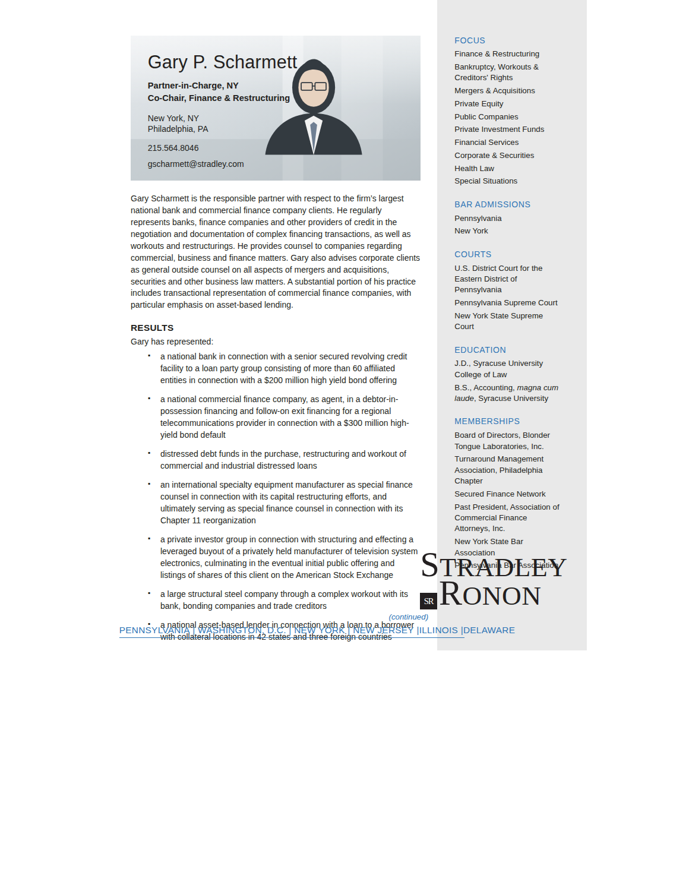Gary P. Scharmett
Partner-in-Charge, NY
Co-Chair, Finance & Restructuring
New York, NY
Philadelphia, PA
215.564.8046
gscharmett@stradley.com
Gary Scharmett is the responsible partner with respect to the firm’s largest national bank and commercial finance company clients. He regularly represents banks, finance companies and other providers of credit in the negotiation and documentation of complex financing transactions, as well as workouts and restructurings. He provides counsel to companies regarding commercial, business and finance matters. Gary also advises corporate clients as general outside counsel on all aspects of mergers and acquisitions, securities and other business law matters. A substantial portion of his practice includes transactional representation of commercial finance companies, with particular emphasis on asset-based lending.
RESULTS
Gary has represented:
a national bank in connection with a senior secured revolving credit facility to a loan party group consisting of more than 60 affiliated entities in connection with a $200 million high yield bond offering
a national commercial finance company, as agent, in a debtor-in-possession financing and follow-on exit financing for a regional telecommunications provider in connection with a $300 million high-yield bond default
distressed debt funds in the purchase, restructuring and workout of commercial and industrial distressed loans
an international specialty equipment manufacturer as special finance counsel in connection with its capital restructuring efforts, and ultimately serving as special finance counsel in connection with its Chapter 11 reorganization
a private investor group in connection with structuring and effecting a leveraged buyout of a privately held manufacturer of television system electronics, culminating in the eventual initial public offering and listings of shares of this client on the American Stock Exchange
a large structural steel company through a complex workout with its bank, bonding companies and trade creditors
a national asset-based lender in connection with a loan to a borrower with collateral locations in 42 states and three foreign countries
Focus
Finance & Restructuring
Bankruptcy, Workouts & Creditors' Rights
Mergers & Acquisitions
Private Equity
Public Companies
Private Investment Funds
Financial Services
Corporate & Securities
Health Law
Special Situations
Bar Admissions
Pennsylvania
New York
Courts
U.S. District Court for the Eastern District of Pennsylvania
Pennsylvania Supreme Court
New York State Supreme Court
Education
J.D., Syracuse University College of Law
B.S., Accounting, magna cum laude, Syracuse University
Memberships
Board of Directors, Blonder Tongue Laboratories, Inc.
Turnaround Management Association, Philadelphia Chapter
Secured Finance Network
Past President, Association of Commercial Finance Attorneys, Inc.
New York State Bar Association
Pennsylvania Bar Association
STRADLEY SR RONON
(continued)
PENNSYLVANIA | WASHINGTON, D.C. | NEW YORK | NEW JERSEY |ILLINOIS |DELAWARE